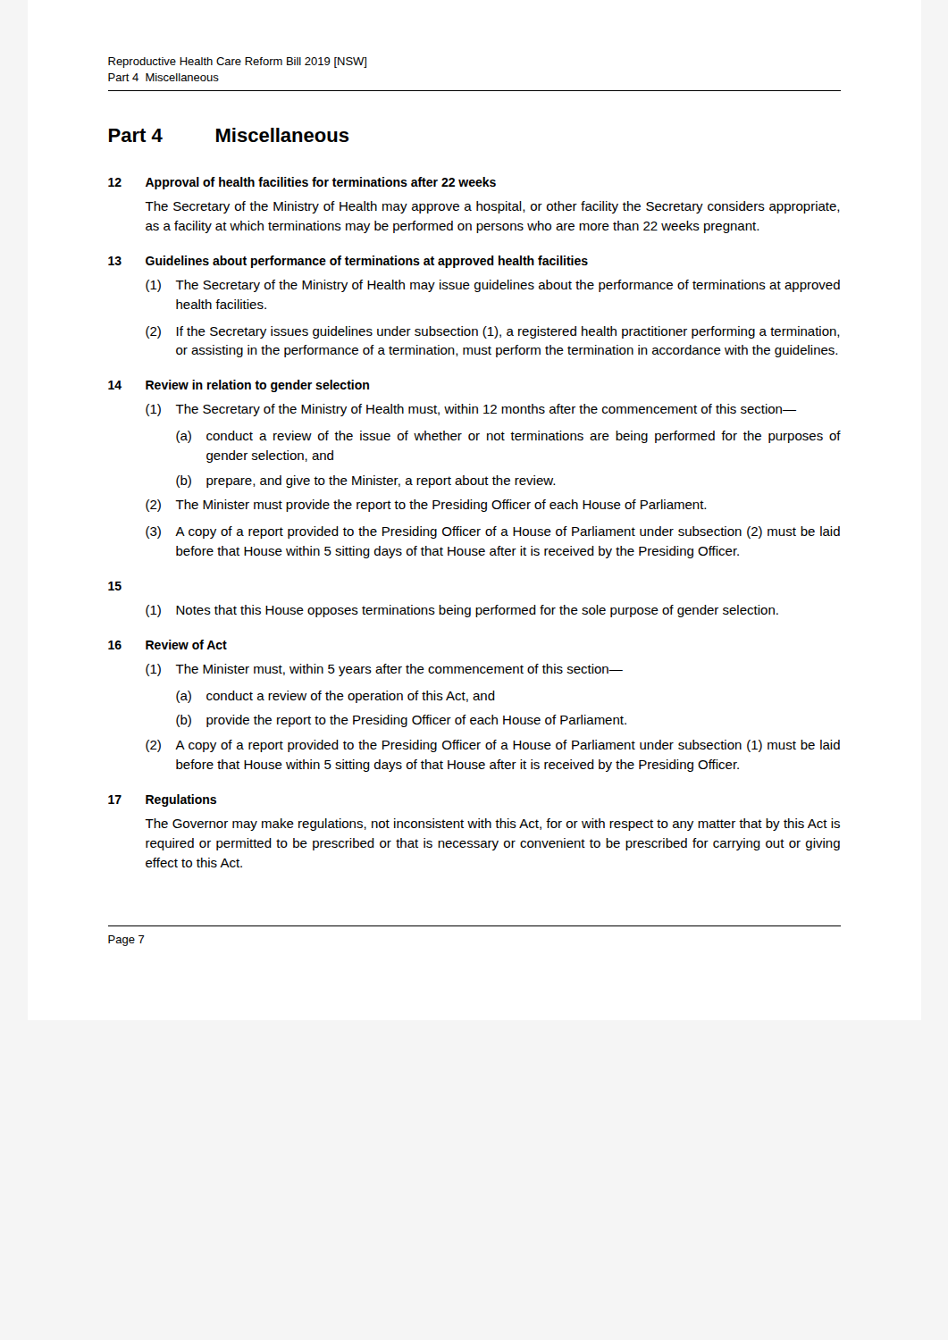Reproductive Health Care Reform Bill 2019 [NSW] Part 4 Miscellaneous
Part 4 Miscellaneous
12 Approval of health facilities for terminations after 22 weeks
The Secretary of the Ministry of Health may approve a hospital, or other facility the Secretary considers appropriate, as a facility at which terminations may be performed on persons who are more than 22 weeks pregnant.
13 Guidelines about performance of terminations at approved health facilities
(1) The Secretary of the Ministry of Health may issue guidelines about the performance of terminations at approved health facilities.
(2) If the Secretary issues guidelines under subsection (1), a registered health practitioner performing a termination, or assisting in the performance of a termination, must perform the termination in accordance with the guidelines.
14 Review in relation to gender selection
(1) The Secretary of the Ministry of Health must, within 12 months after the commencement of this section—
(a) conduct a review of the issue of whether or not terminations are being performed for the purposes of gender selection, and
(b) prepare, and give to the Minister, a report about the review.
(2) The Minister must provide the report to the Presiding Officer of each House of Parliament.
(3) A copy of a report provided to the Presiding Officer of a House of Parliament under subsection (2) must be laid before that House within 5 sitting days of that House after it is received by the Presiding Officer.
15
(1) Notes that this House opposes terminations being performed for the sole purpose of gender selection.
16 Review of Act
(1) The Minister must, within 5 years after the commencement of this section—
(a) conduct a review of the operation of this Act, and
(b) provide the report to the Presiding Officer of each House of Parliament.
(2) A copy of a report provided to the Presiding Officer of a House of Parliament under subsection (1) must be laid before that House within 5 sitting days of that House after it is received by the Presiding Officer.
17 Regulations
The Governor may make regulations, not inconsistent with this Act, for or with respect to any matter that by this Act is required or permitted to be prescribed or that is necessary or convenient to be prescribed for carrying out or giving effect to this Act.
Page 7